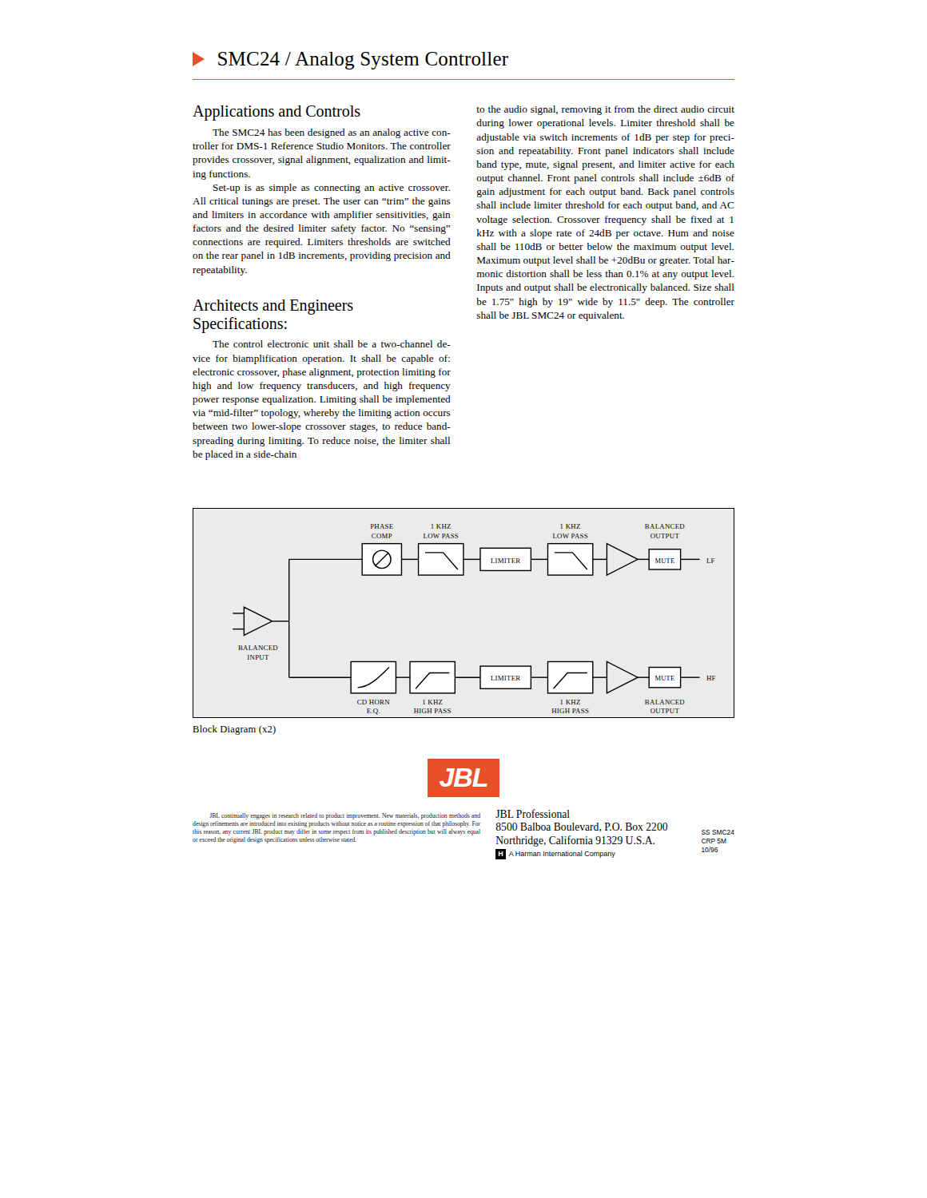SMC24 / Analog System Controller
Applications and Controls
The SMC24 has been designed as an analog active controller for DMS-1 Reference Studio Monitors. The controller provides crossover, signal alignment, equalization and limiting functions.
Set-up is as simple as connecting an active crossover. All critical tunings are preset. The user can “trim” the gains and limiters in accordance with amplifier sensitivities, gain factors and the desired limiter safety factor. No “sensing” connections are required. Limiters thresholds are switched on the rear panel in 1dB increments, providing precision and repeatability.
Architects and Engineers Specifications:
The control electronic unit shall be a two-channel device for biamplification operation. It shall be capable of: electronic crossover, phase alignment, protection limiting for high and low frequency transducers, and high frequency power response equalization. Limiting shall be implemented via “mid-filter” topology, whereby the limiting action occurs between two lower-slope crossover stages, to reduce band-spreading during limiting. To reduce noise, the limiter shall be placed in a side-chain
to the audio signal, removing it from the direct audio circuit during lower operational levels. Limiter threshold shall be adjustable via switch increments of 1dB per step for precision and repeatability. Front panel indicators shall include band type, mute, signal present, and limiter active for each output channel. Front panel controls shall include ±6dB of gain adjustment for each output band. Back panel controls shall include limiter threshold for each output band, and AC voltage selection. Crossover frequency shall be fixed at 1 kHz with a slope rate of 24dB per octave. Hum and noise shall be 110dB or better below the maximum output level. Maximum output level shall be +20dBu or greater. Total harmonic distortion shall be less than 0.1% at any output level. Inputs and output shall be electronically balanced. Size shall be 1.75" high by 19" wide by 11.5" deep. The controller shall be JBL SMC24 or equivalent.
BALANCED INPUT PHASE COMP 1 KHZ LOW PASS LIMITER 1 KHZ LOW PASS MUTE LF BALANCED OUTPUT CD HORN E.Q. 1 KHZ HIGH PASS LIMITER 1 KHZ HIGH PASS MUTE HF BALANCED OUTPUT
Block Diagram (x2)
JBL
JBL continually engages in research related to product improvement. New materials, production methods and design refinements are introduced into existing products without notice as a routine expression of that philosophy. For this reason, any current JBL product may differ in some respect from its published description but will always equal or exceed the original design specifications unless otherwise stated.
JBL Professional
8500 Balboa Boulevard, P.O. Box 2200
Northridge, California 91329 U.S.A.
HA Harman International Company
SS SMC24
CRP 5M
10/96